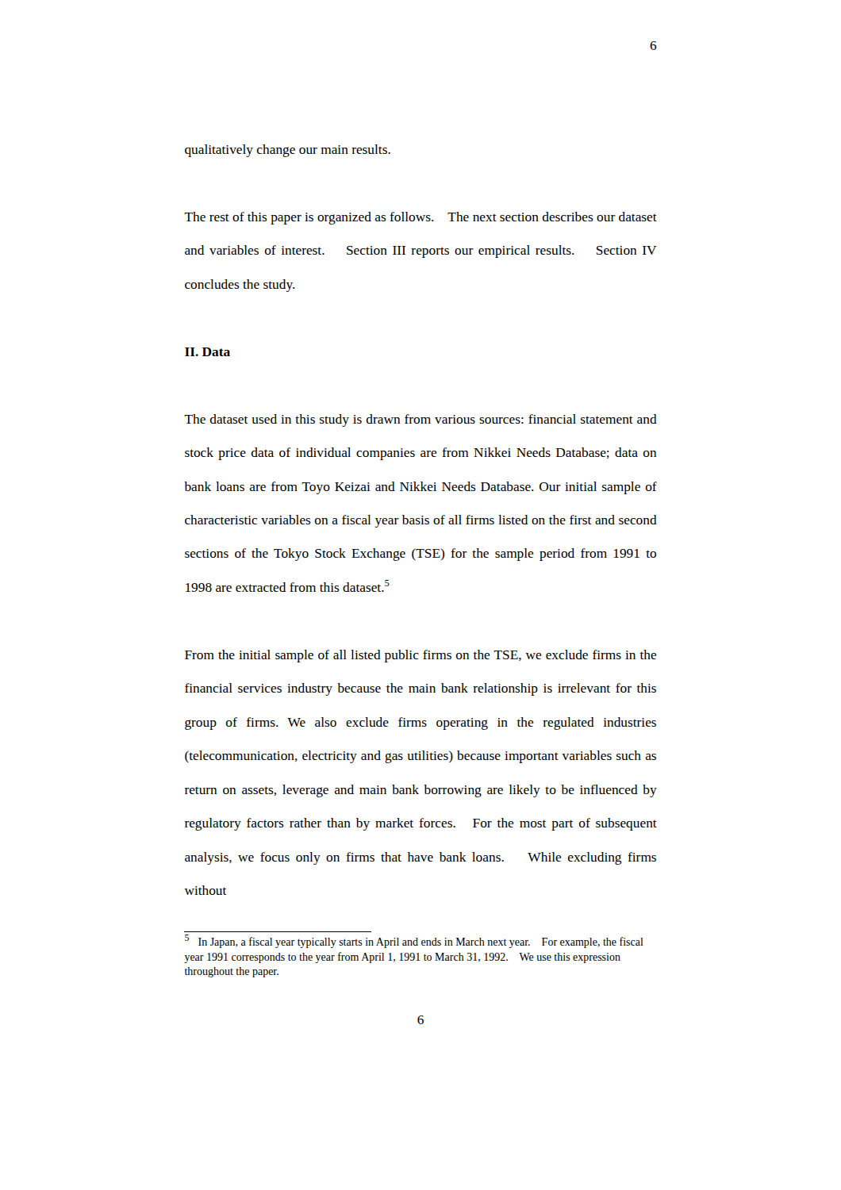6
qualitatively change our main results.
The rest of this paper is organized as follows. The next section describes our dataset and variables of interest. Section III reports our empirical results. Section IV concludes the study.
II. Data
The dataset used in this study is drawn from various sources: financial statement and stock price data of individual companies are from Nikkei Needs Database; data on bank loans are from Toyo Keizai and Nikkei Needs Database. Our initial sample of characteristic variables on a fiscal year basis of all firms listed on the first and second sections of the Tokyo Stock Exchange (TSE) for the sample period from 1991 to 1998 are extracted from this dataset.5
From the initial sample of all listed public firms on the TSE, we exclude firms in the financial services industry because the main bank relationship is irrelevant for this group of firms. We also exclude firms operating in the regulated industries (telecommunication, electricity and gas utilities) because important variables such as return on assets, leverage and main bank borrowing are likely to be influenced by regulatory factors rather than by market forces. For the most part of subsequent analysis, we focus only on firms that have bank loans. While excluding firms without
5 In Japan, a fiscal year typically starts in April and ends in March next year. For example, the fiscal year 1991 corresponds to the year from April 1, 1991 to March 31, 1992. We use this expression throughout the paper.
6